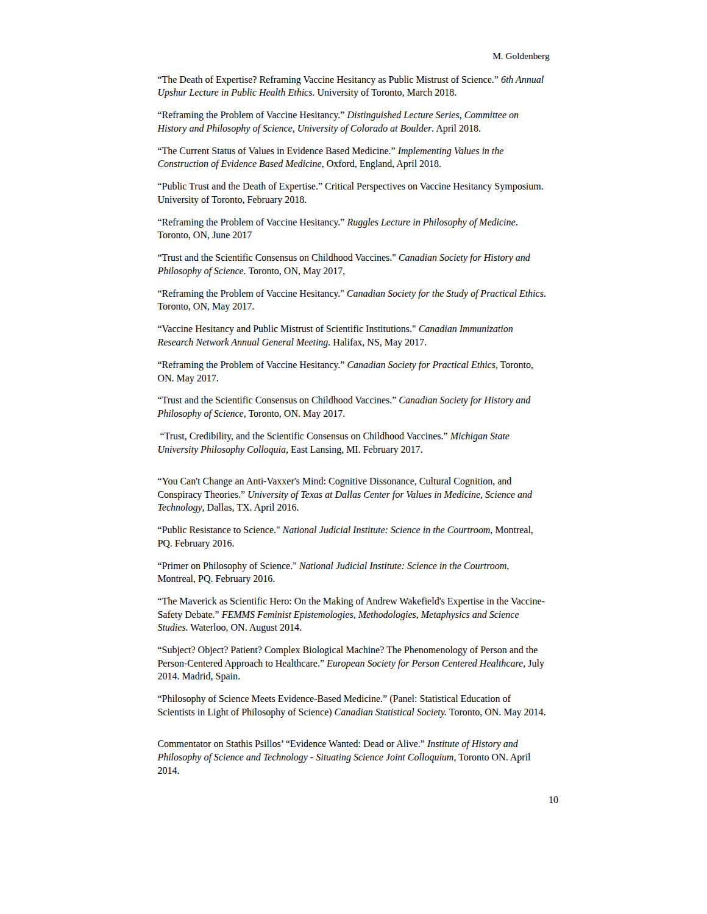M. Goldenberg
“The Death of Expertise? Reframing Vaccine Hesitancy as Public Mistrust of Science.” 6th Annual Upshur Lecture in Public Health Ethics. University of Toronto, March 2018.
“Reframing the Problem of Vaccine Hesitancy.” Distinguished Lecture Series, Committee on History and Philosophy of Science, University of Colorado at Boulder. April 2018.
“The Current Status of Values in Evidence Based Medicine.” Implementing Values in the Construction of Evidence Based Medicine, Oxford, England, April 2018.
“Public Trust and the Death of Expertise.” Critical Perspectives on Vaccine Hesitancy Symposium. University of Toronto, February 2018.
“Reframing the Problem of Vaccine Hesitancy.” Ruggles Lecture in Philosophy of Medicine. Toronto, ON, June 2017
“Trust and the Scientific Consensus on Childhood Vaccines." Canadian Society for History and Philosophy of Science. Toronto, ON, May 2017,
“Reframing the Problem of Vaccine Hesitancy." Canadian Society for the Study of Practical Ethics. Toronto, ON, May 2017.
“Vaccine Hesitancy and Public Mistrust of Scientific Institutions." Canadian Immunization Research Network Annual General Meeting. Halifax, NS, May 2017.
“Reframing the Problem of Vaccine Hesitancy.” Canadian Society for Practical Ethics, Toronto, ON. May 2017.
“Trust and the Scientific Consensus on Childhood Vaccines.” Canadian Society for History and Philosophy of Science, Toronto, ON. May 2017.
“Trust, Credibility, and the Scientific Consensus on Childhood Vaccines.” Michigan State University Philosophy Colloquia, East Lansing, MI. February 2017.
“You Can't Change an Anti-Vaxxer's Mind: Cognitive Dissonance, Cultural Cognition, and Conspiracy Theories.” University of Texas at Dallas Center for Values in Medicine, Science and Technology, Dallas, TX. April 2016.
“Public Resistance to Science." National Judicial Institute: Science in the Courtroom, Montreal, PQ. February 2016.
“Primer on Philosophy of Science." National Judicial Institute: Science in the Courtroom, Montreal, PQ. February 2016.
“The Maverick as Scientific Hero: On the Making of Andrew Wakefield's Expertise in the Vaccine-Safety Debate.” FEMMS Feminist Epistemologies, Methodologies, Metaphysics and Science Studies. Waterloo, ON. August 2014.
“Subject? Object? Patient? Complex Biological Machine? The Phenomenology of Person and the Person-Centered Approach to Healthcare.” European Society for Person Centered Healthcare, July 2014. Madrid, Spain.
“Philosophy of Science Meets Evidence-Based Medicine.” (Panel: Statistical Education of Scientists in Light of Philosophy of Science) Canadian Statistical Society. Toronto, ON. May 2014.
Commentator on Stathis Psillos’ “Evidence Wanted: Dead or Alive.” Institute of History and Philosophy of Science and Technology - Situating Science Joint Colloquium, Toronto ON. April 2014.
10